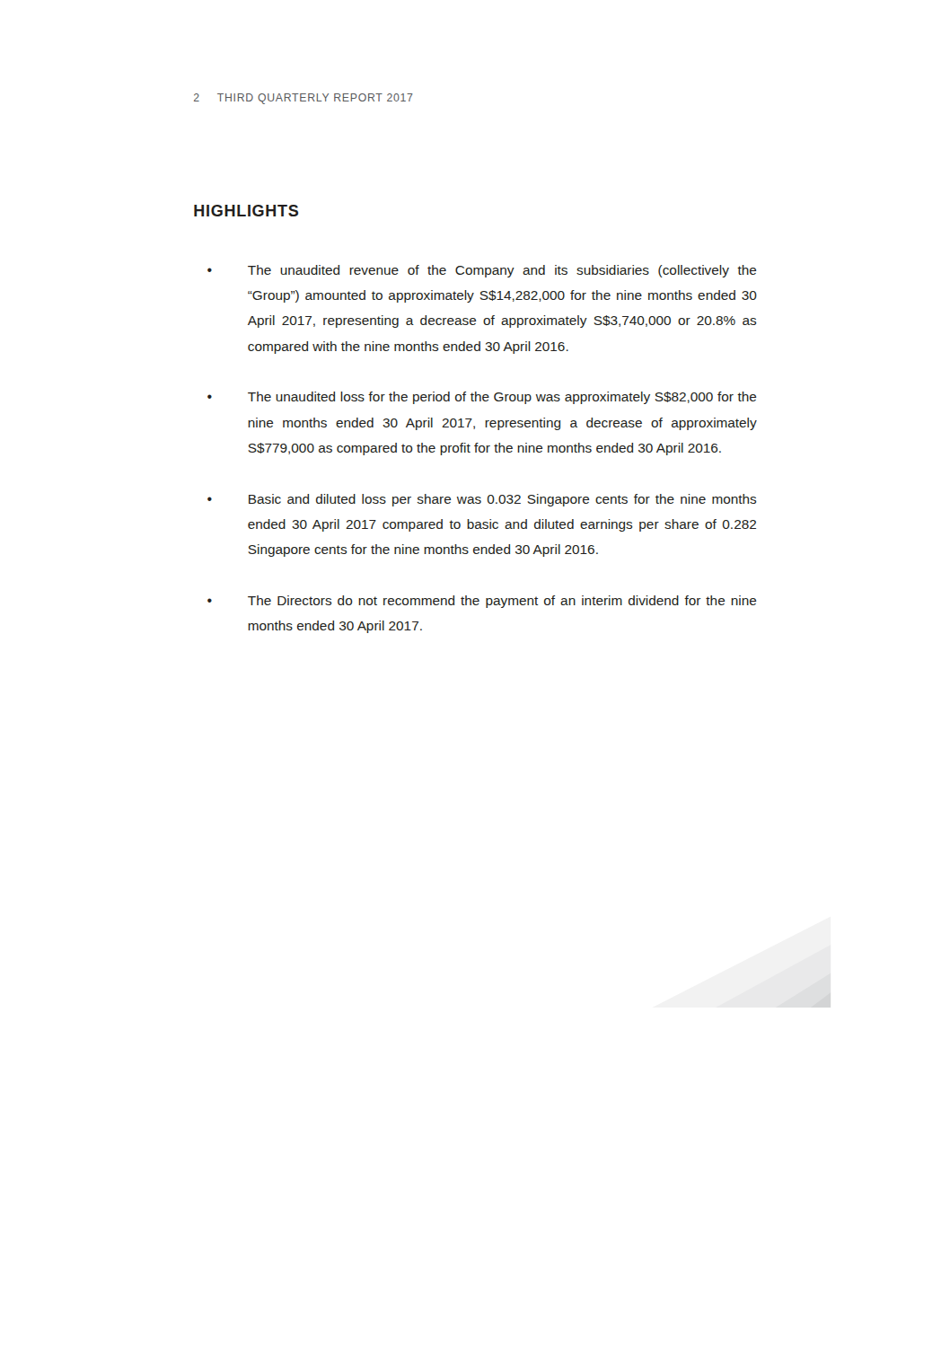2 THIRD QUARTERLY REPORT 2017
Highlights
The unaudited revenue of the Company and its subsidiaries (collectively the “Group”) amounted to approximately S$14,282,000 for the nine months ended 30 April 2017, representing a decrease of approximately S$3,740,000 or 20.8% as compared with the nine months ended 30 April 2016.
The unaudited loss for the period of the Group was approximately S$82,000 for the nine months ended 30 April 2017, representing a decrease of approximately S$779,000 as compared to the profit for the nine months ended 30 April 2016.
Basic and diluted loss per share was 0.032 Singapore cents for the nine months ended 30 April 2017 compared to basic and diluted earnings per share of 0.282 Singapore cents for the nine months ended 30 April 2016.
The Directors do not recommend the payment of an interim dividend for the nine months ended 30 April 2017.